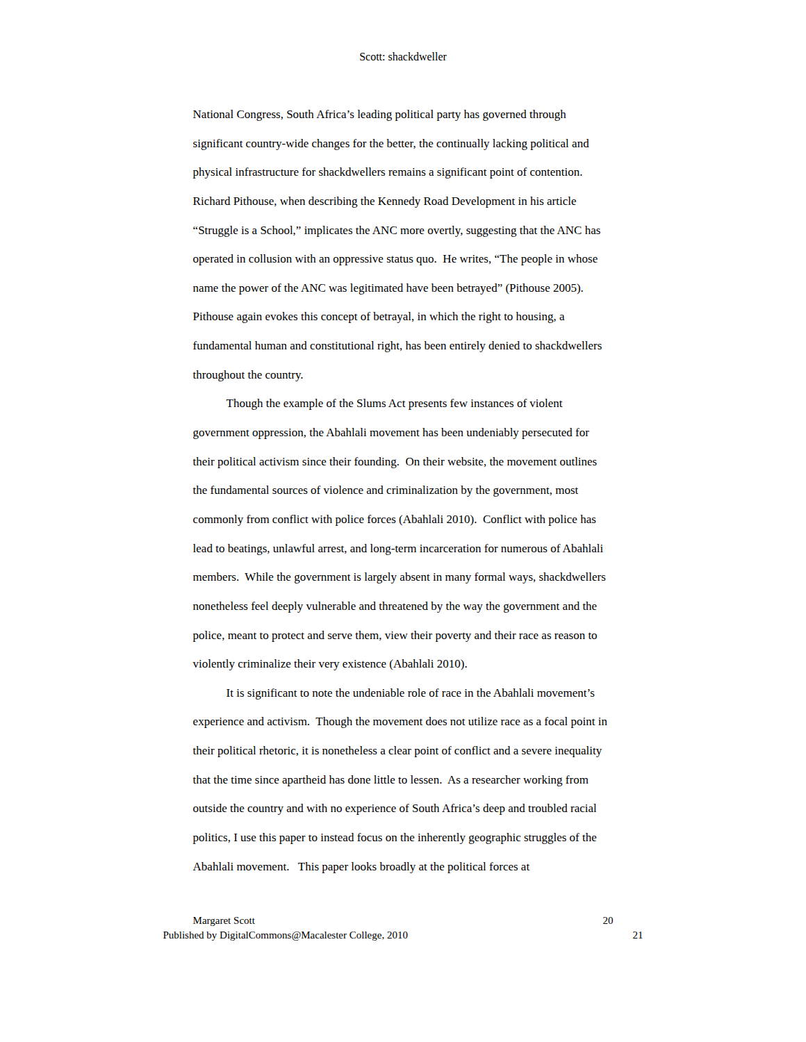Scott: shackdweller
National Congress, South Africa’s leading political party has governed through significant country-wide changes for the better, the continually lacking political and physical infrastructure for shackdwellers remains a significant point of contention. Richard Pithouse, when describing the Kennedy Road Development in his article “Struggle is a School,” implicates the ANC more overtly, suggesting that the ANC has operated in collusion with an oppressive status quo. He writes, “The people in whose name the power of the ANC was legitimated have been betrayed” (Pithouse 2005). Pithouse again evokes this concept of betrayal, in which the right to housing, a fundamental human and constitutional right, has been entirely denied to shackdwellers throughout the country.
Though the example of the Slums Act presents few instances of violent government oppression, the Abahlali movement has been undeniably persecuted for their political activism since their founding. On their website, the movement outlines the fundamental sources of violence and criminalization by the government, most commonly from conflict with police forces (Abahlali 2010). Conflict with police has lead to beatings, unlawful arrest, and long-term incarceration for numerous of Abahlali members. While the government is largely absent in many formal ways, shackdwellers nonetheless feel deeply vulnerable and threatened by the way the government and the police, meant to protect and serve them, view their poverty and their race as reason to violently criminalize their very existence (Abahlali 2010).
It is significant to note the undeniable role of race in the Abahlali movement’s experience and activism. Though the movement does not utilize race as a focal point in their political rhetoric, it is nonetheless a clear point of conflict and a severe inequality that the time since apartheid has done little to lessen. As a researcher working from outside the country and with no experience of South Africa’s deep and troubled racial politics, I use this paper to instead focus on the inherently geographic struggles of the Abahlali movement. This paper looks broadly at the political forces at
Margaret Scott 20 Published by DigitalCommons@Macalester College, 2010 21